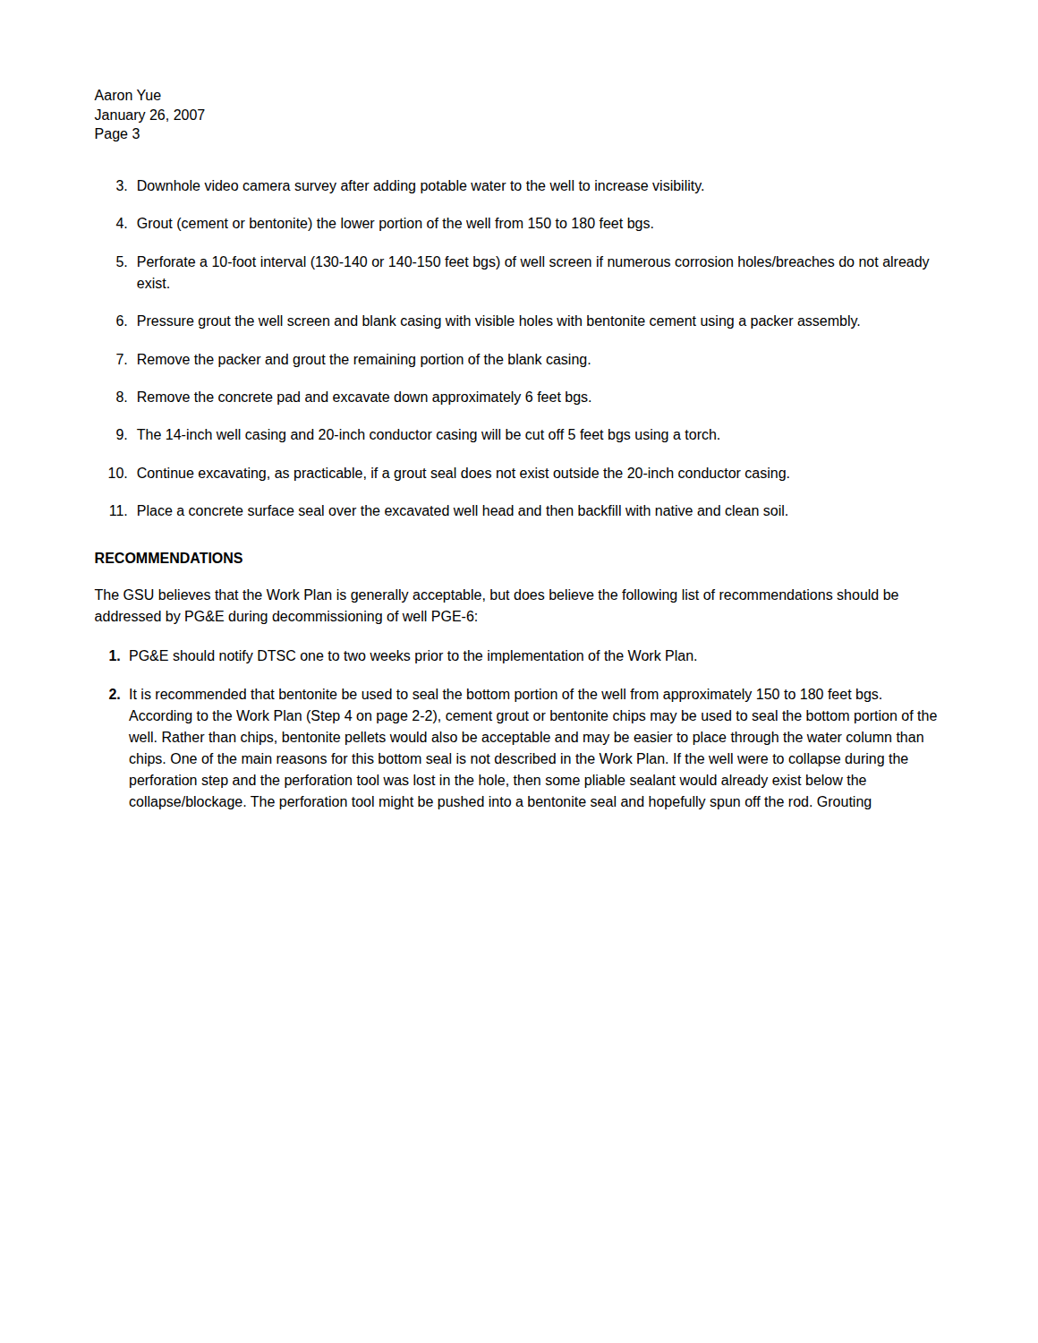Aaron Yue
January 26, 2007
Page 3
Downhole video camera survey after adding potable water to the well to increase visibility.
Grout (cement or bentonite) the lower portion of the well from 150 to 180 feet bgs.
Perforate a 10-foot interval (130-140 or 140-150 feet bgs) of well screen if numerous corrosion holes/breaches do not already exist.
Pressure grout the well screen and blank casing with visible holes with bentonite cement using a packer assembly.
Remove the packer and grout the remaining portion of the blank casing.
Remove the concrete pad and excavate down approximately 6 feet bgs.
The 14-inch well casing and 20-inch conductor casing will be cut off 5 feet bgs using a torch.
Continue excavating, as practicable, if a grout seal does not exist outside the 20-inch conductor casing.
Place a concrete surface seal over the excavated well head and then backfill with native and clean soil.
RECOMMENDATIONS
The GSU believes that the Work Plan is generally acceptable, but does believe the following list of recommendations should be addressed by PG&E during decommissioning of well PGE-6:
PG&E should notify DTSC one to two weeks prior to the implementation of the Work Plan.
It is recommended that bentonite be used to seal the bottom portion of the well from approximately 150 to 180 feet bgs. According to the Work Plan (Step 4 on page 2-2), cement grout or bentonite chips may be used to seal the bottom portion of the well. Rather than chips, bentonite pellets would also be acceptable and may be easier to place through the water column than chips. One of the main reasons for this bottom seal is not described in the Work Plan. If the well were to collapse during the perforation step and the perforation tool was lost in the hole, then some pliable sealant would already exist below the collapse/blockage. The perforation tool might be pushed into a bentonite seal and hopefully spun off the rod. Grouting